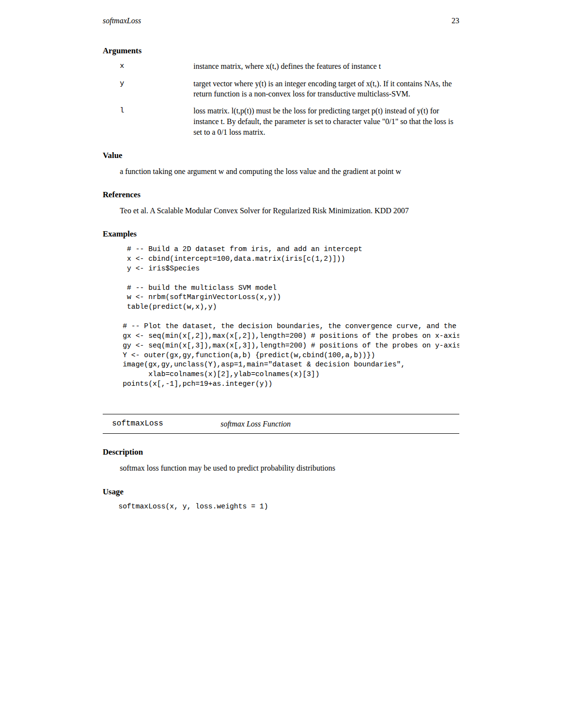softmaxLoss 23
Arguments
x
instance matrix, where x(t,) defines the features of instance t
y
target vector where y(t) is an integer encoding target of x(t,). If it contains NAs, the return function is a non-convex loss for transductive multiclass-SVM.
l
loss matrix. l(t,p(t)) must be the loss for predicting target p(t) instead of y(t) for instance t. By default, the parameter is set to character value "0/1" so that the loss is set to a 0/1 loss matrix.
Value
a function taking one argument w and computing the loss value and the gradient at point w
References
Teo et al. A Scalable Modular Convex Solver for Regularized Risk Minimization. KDD 2007
Examples
  # -- Build a 2D dataset from iris, and add an intercept
  x <- cbind(intercept=100,data.matrix(iris[c(1,2)]))
  y <- iris$Species

  # -- build the multiclass SVM model
  w <- nrbm(softMarginVectorLoss(x,y))
  table(predict(w,x),y)

 # -- Plot the dataset, the decision boundaries, the convergence curve, and the predictions
 gx <- seq(min(x[,2]),max(x[,2]),length=200) # positions of the probes on x-axis
 gy <- seq(min(x[,3]),max(x[,3]),length=200) # positions of the probes on y-axis
 Y <- outer(gx,gy,function(a,b) {predict(w,cbind(100,a,b))})
 image(gx,gy,unclass(Y),asp=1,main="dataset & decision boundaries",
       xlab=colnames(x)[2],ylab=colnames(x)[3])
 points(x[,-1],pch=19+as.integer(y))
softmaxLoss softmax Loss Function
Description
softmax loss function may be used to predict probability distributions
Usage
softmaxLoss(x, y, loss.weights = 1)